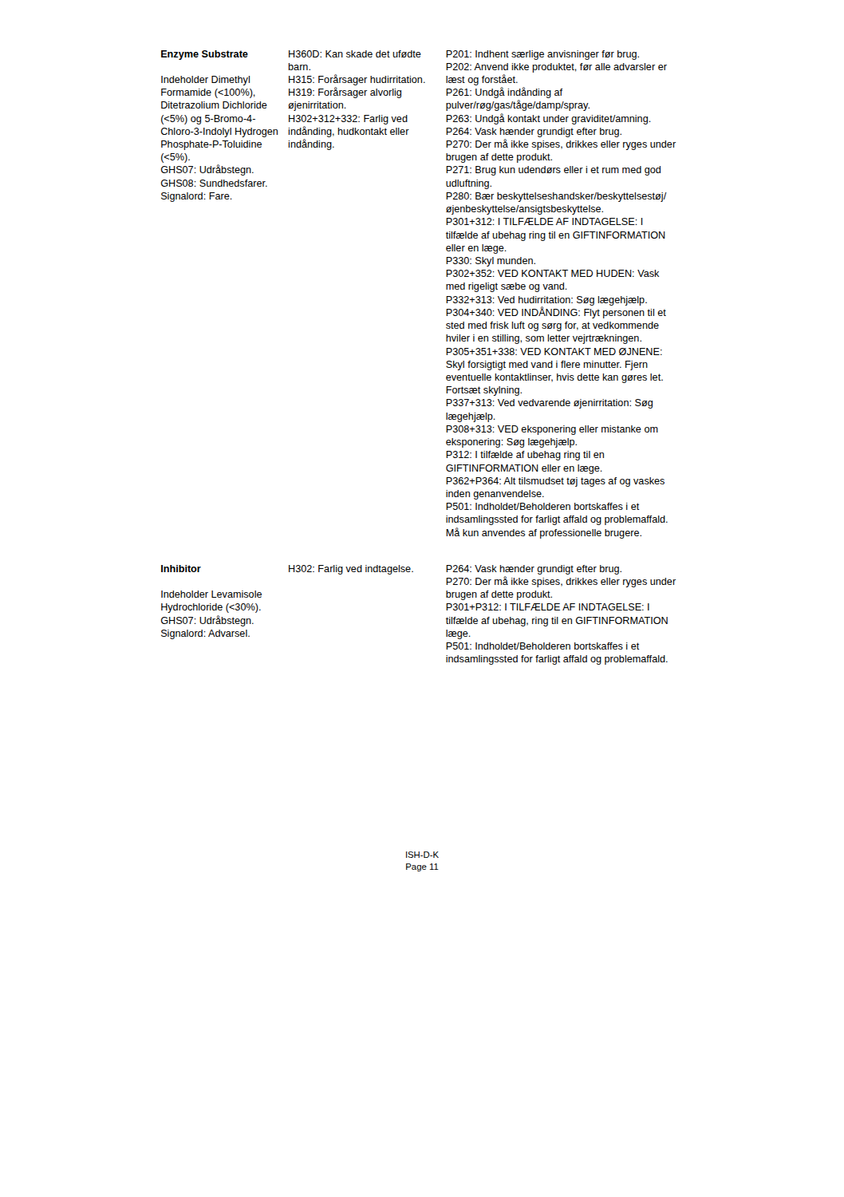| Enzyme Substrate Indeholder Dimethyl Formamide (<100%), Ditetrazolium Dichloride (<5%) og 5-Bromo-4-Chloro-3-Indolyl Hydrogen Phosphate-P-Toluidine (<5%). GHS07: Udråbstegn. GHS08: Sundhedsfarer. Signalord: Fare. | H360D: Kan skade det ufødte barn. H315: Forårsager hudirritation. H319: Forårsager alvorlig øjenirritation. H302+312+332: Farlig ved indånding, hudkontakt eller indånding. | P201: Indhent særlige anvisninger før brug. P202: Anvend ikke produktet, før alle advarsler er læst og forstået. P261: Undgå indånding af pulver/røg/gas/tåge/damp/spray. P263: Undgå kontakt under graviditet/amning. P264: Vask hænder grundigt efter brug. P270: Der må ikke spises, drikkes eller ryges under brugen af dette produkt. P271: Brug kun udendørs eller i et rum med god udluftning. P280: Bær beskyttelseshandsker/beskyttelsestøj/ øjenbeskyttelse/ansigtsbeskyttelse. P301+312: I TILFÆLDE AF INDTAGELSE: I tilfælde af ubehag ring til en GIFTINFORMATION eller en læge. P330: Skyl munden. P302+352: VED KONTAKT MED HUDEN: Vask med rigeligt sæbe og vand. P332+313: Ved hudirritation: Søg lægehjælp. P304+340: VED INDÅNDING: Flyt personen til et sted med frisk luft og sørg for, at vedkommende hviler i en stilling, som letter vejrtrækningen. P305+351+338: VED KONTAKT MED ØJNENE: Skyl forsigtigt med vand i flere minutter. Fjern eventuelle kontaktlinser, hvis dette kan gøres let. Fortsæt skylning. P337+313: Ved vedvarende øjenirritation: Søg lægehjælp. P308+313: VED eksponering eller mistanke om eksponering: Søg lægehjælp. P312: I tilfælde af ubehag ring til en GIFTINFORMATION eller en læge. P362+P364: Alt tilsmudset tøj tages af og vaskes inden genanvendelse. P501: Indholdet/Beholderen bortskaffes i et indsamlingssted for farligt affald og problemaffald. Må kun anvendes af professionelle brugere. |
| Inhibitor Indeholder Levamisole Hydrochloride (<30%). GHS07: Udråbstegn. Signalord: Advarsel. | H302: Farlig ved indtagelse. | P264: Vask hænder grundigt efter brug. P270: Der må ikke spises, drikkes eller ryges under brugen af dette produkt. P301+P312: I TILFÆLDE AF INDTAGELSE: I tilfælde af ubehag, ring til en GIFTINFORMATION læge. P501: Indholdet/Beholderen bortskaffes i et indsamlingssted for farligt affald og problemaffald. |
ISH-D-K
Page 11